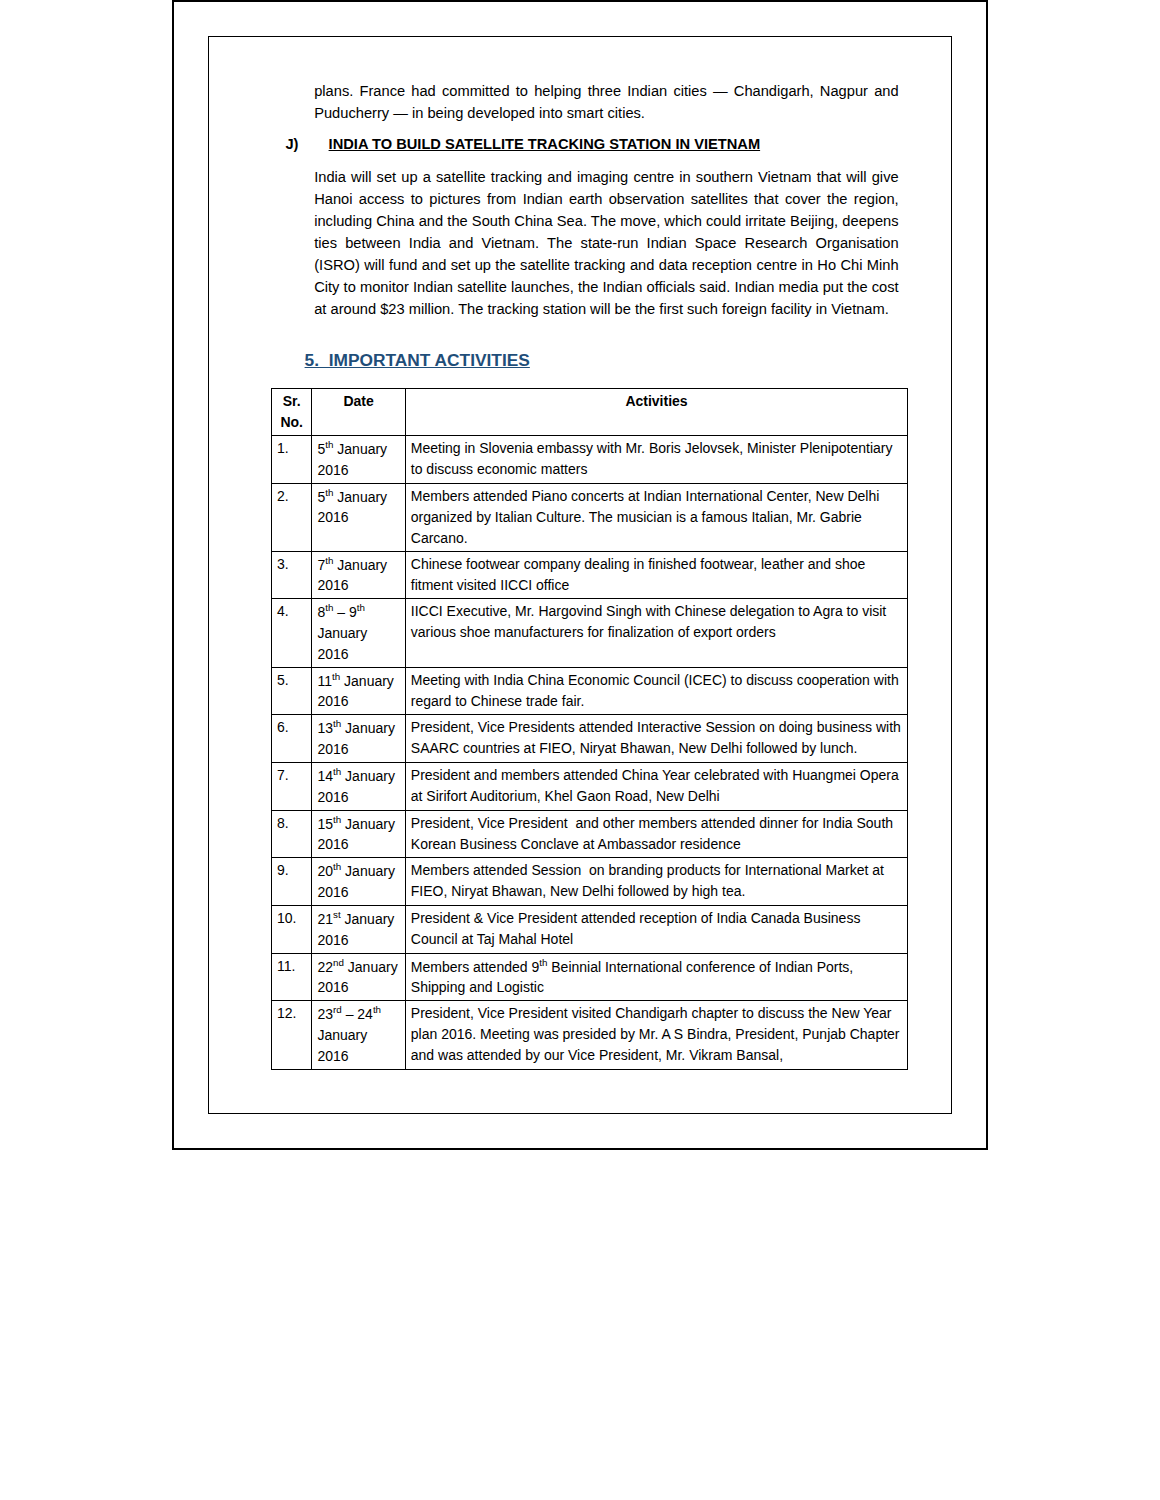plans. France had committed to helping three Indian cities — Chandigarh, Nagpur and Puducherry — in being developed into smart cities.
J)
INDIA TO BUILD SATELLITE TRACKING STATION IN VIETNAM
India will set up a satellite tracking and imaging centre in southern Vietnam that will give Hanoi access to pictures from Indian earth observation satellites that cover the region, including China and the South China Sea. The move, which could irritate Beijing, deepens ties between India and Vietnam. The state-run Indian Space Research Organisation (ISRO) will fund and set up the satellite tracking and data reception centre in Ho Chi Minh City to monitor Indian satellite launches, the Indian officials said. Indian media put the cost at around $23 million. The tracking station will be the first such foreign facility in Vietnam.
5. IMPORTANT ACTIVITIES
| Sr. No. | Date | Activities |
| --- | --- | --- |
| 1. | 5 th January 2016 | Meeting in Slovenia embassy with Mr. Boris Jelovsek, Minister Plenipotentiary to discuss economic matters |
| 2. | 5 th January 2016 | Members attended Piano concerts at Indian International Center, New Delhi organized by Italian Culture. The musician is a famous Italian, Mr. Gabrie Carcano. |
| 3. | 7 th January 2016 | Chinese footwear company dealing in finished footwear, leather and shoe fitment visited IICCI office |
| 4. | 8 th – 9 th January 2016 | IICCI Executive, Mr. Hargovind Singh with Chinese delegation to Agra to visit various shoe manufacturers for finalization of export orders |
| 5. | 11 th January 2016 | Meeting with India China Economic Council (ICEC) to discuss cooperation with regard to Chinese trade fair. |
| 6. | 13 th January 2016 | President, Vice Presidents attended Interactive Session on doing business with SAARC countries at FIEO, Niryat Bhawan, New Delhi followed by lunch. |
| 7. | 14 th January 2016 | President and members attended China Year celebrated with Huangmei Opera at Sirifort Auditorium, Khel Gaon Road, New Delhi |
| 8. | 15 th January 2016 | President, Vice President and other members attended dinner for India South Korean Business Conclave at Ambassador residence |
| 9. | 20 th January 2016 | Members attended Session on branding products for International Market at FIEO, Niryat Bhawan, New Delhi followed by high tea. |
| 10. | 21 st January 2016 | President & Vice President attended reception of India Canada Business Council at Taj Mahal Hotel |
| 11. | 22 nd January 2016 | Members attended 9 th Beinnial International conference of Indian Ports, Shipping and Logistic |
| 12. | 23 rd – 24 th January 2016 | President, Vice President visited Chandigarh chapter to discuss the New Year plan 2016. Meeting was presided by Mr. A S Bindra, President, Punjab Chapter and was attended by our Vice President, Mr. Vikram Bansal, |